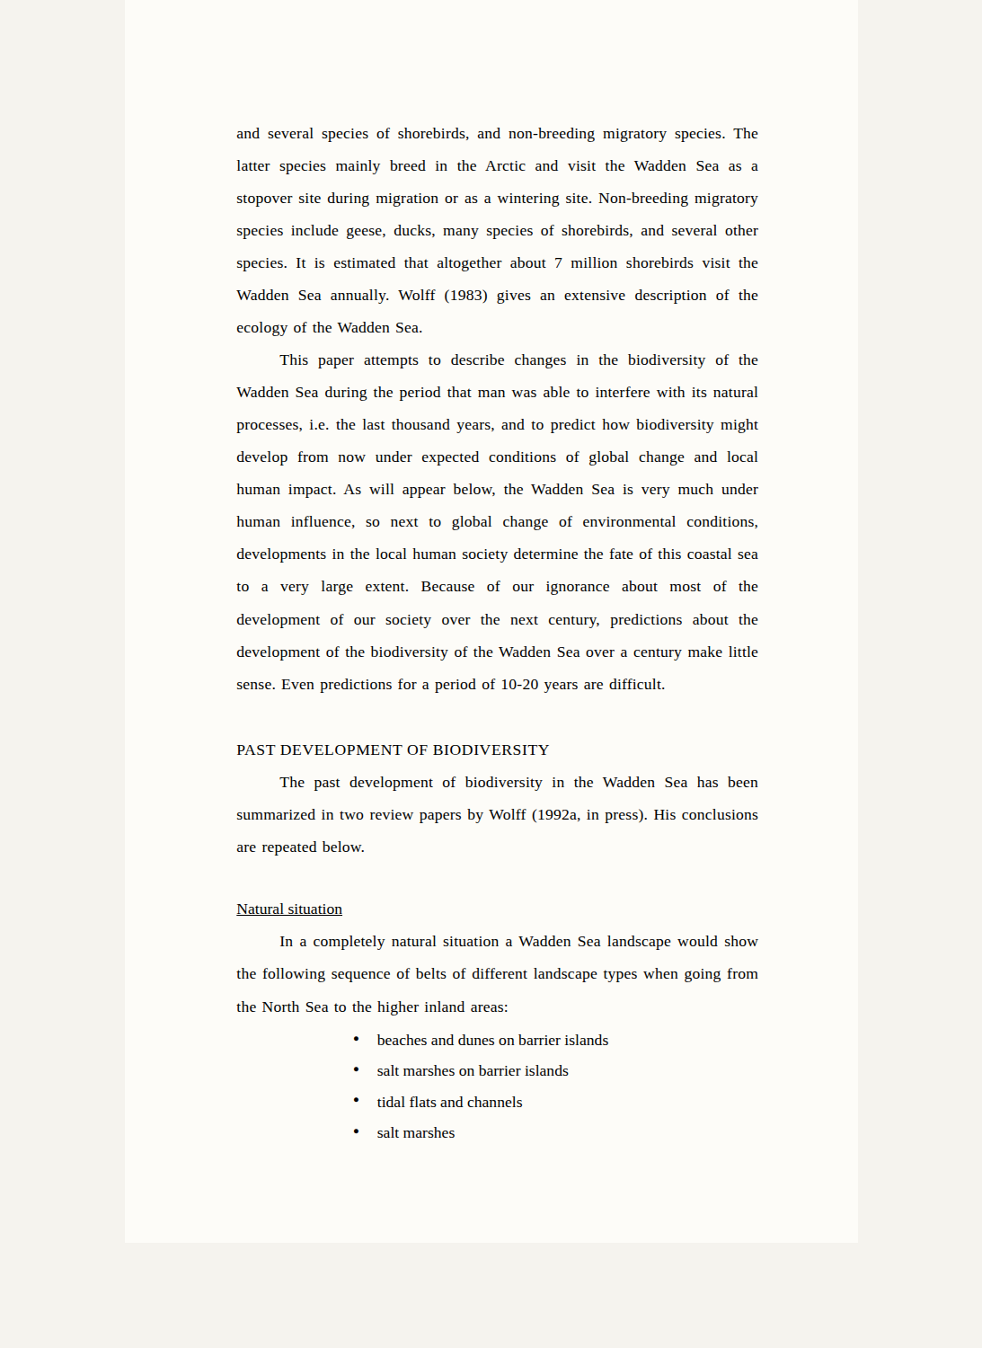and several species of shorebirds, and non-breeding migratory species. The latter species mainly breed in the Arctic and visit the Wadden Sea as a stopover site during migration or as a wintering site. Non-breeding migratory species include geese, ducks, many species of shorebirds, and several other species. It is estimated that altogether about 7 million shorebirds visit the Wadden Sea annually. Wolff (1983) gives an extensive description of the ecology of the Wadden Sea.
This paper attempts to describe changes in the biodiversity of the Wadden Sea during the period that man was able to interfere with its natural processes, i.e. the last thousand years, and to predict how biodiversity might develop from now under expected conditions of global change and local human impact. As will appear below, the Wadden Sea is very much under human influence, so next to global change of environmental conditions, developments in the local human society determine the fate of this coastal sea to a very large extent. Because of our ignorance about most of the development of our society over the next century, predictions about the development of the biodiversity of the Wadden Sea over a century make little sense. Even predictions for a period of 10-20 years are difficult.
Past development of biodiversity
The past development of biodiversity in the Wadden Sea has been summarized in two review papers by Wolff (1992a, in press). His conclusions are repeated below.
Natural situation
In a completely natural situation a Wadden Sea landscape would show the following sequence of belts of different landscape types when going from the North Sea to the higher inland areas:
beaches and dunes on barrier islands
salt marshes on barrier islands
tidal flats and channels
salt marshes